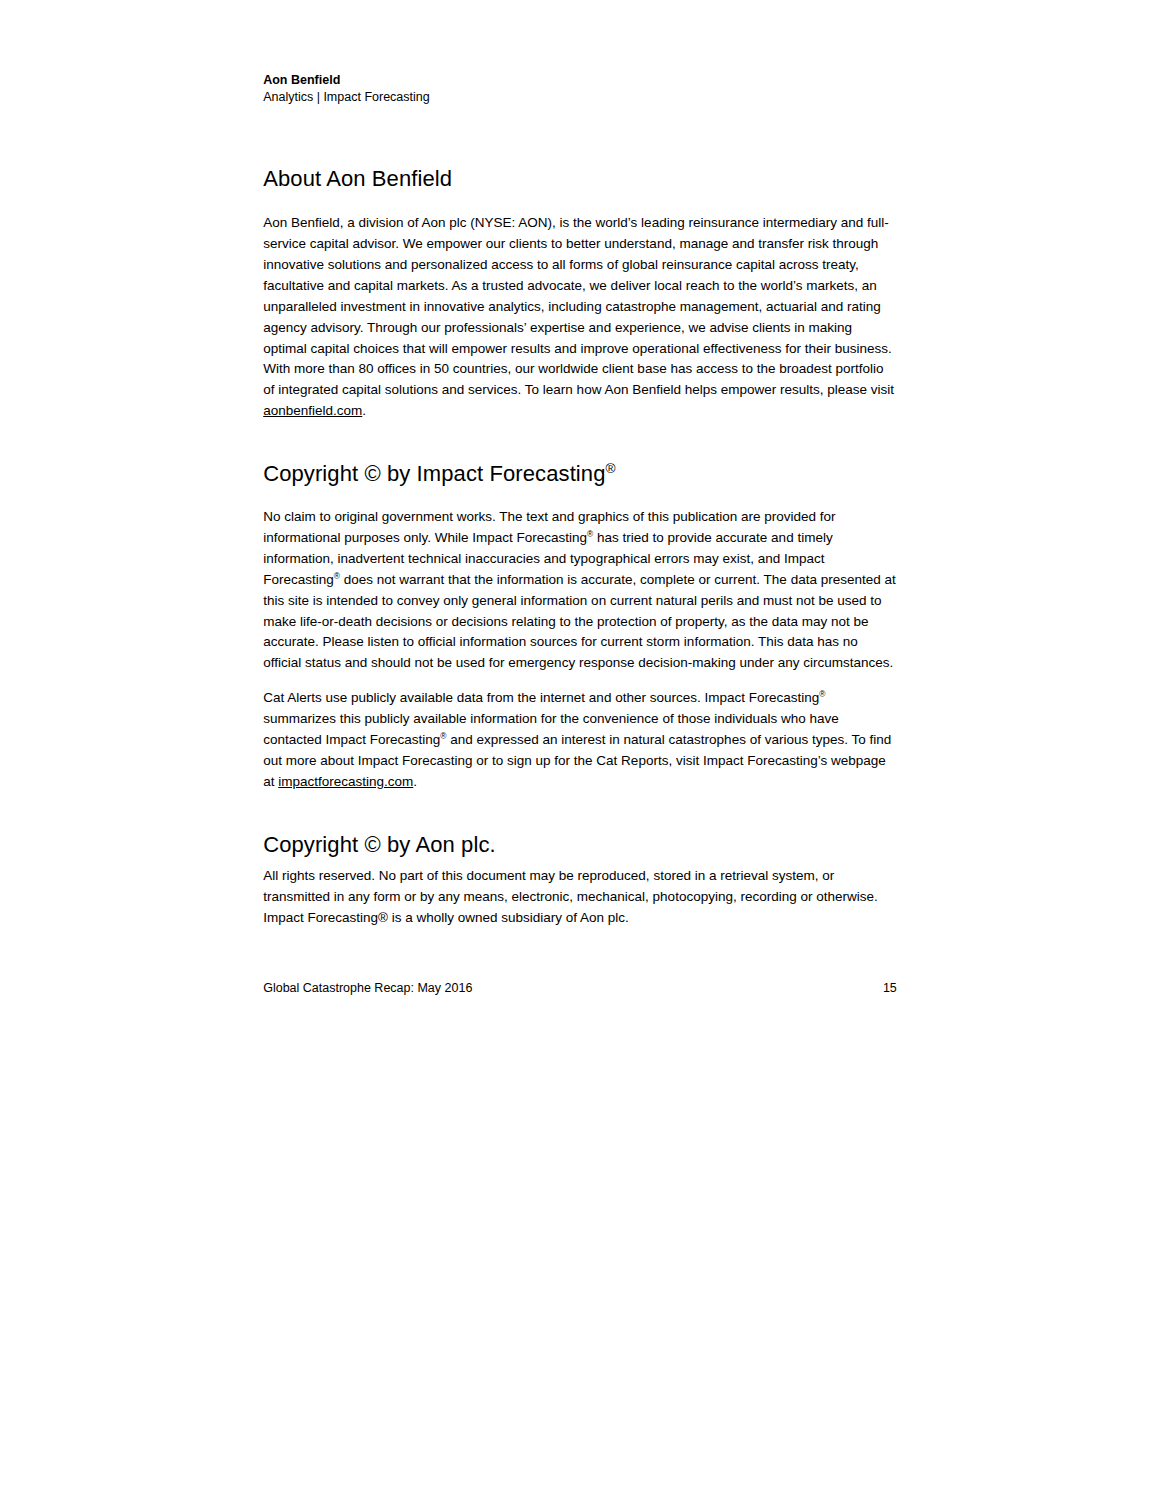Aon Benfield
Analytics | Impact Forecasting
About Aon Benfield
Aon Benfield, a division of Aon plc (NYSE: AON), is the world’s leading reinsurance intermediary and full-service capital advisor. We empower our clients to better understand, manage and transfer risk through innovative solutions and personalized access to all forms of global reinsurance capital across treaty, facultative and capital markets. As a trusted advocate, we deliver local reach to the world’s markets, an unparalleled investment in innovative analytics, including catastrophe management, actuarial and rating agency advisory. Through our professionals’ expertise and experience, we advise clients in making optimal capital choices that will empower results and improve operational effectiveness for their business. With more than 80 offices in 50 countries, our worldwide client base has access to the broadest portfolio of integrated capital solutions and services. To learn how Aon Benfield helps empower results, please visit aonbenfield.com.
Copyright © by Impact Forecasting®
No claim to original government works. The text and graphics of this publication are provided for informational purposes only. While Impact Forecasting® has tried to provide accurate and timely information, inadvertent technical inaccuracies and typographical errors may exist, and Impact Forecasting® does not warrant that the information is accurate, complete or current. The data presented at this site is intended to convey only general information on current natural perils and must not be used to make life-or-death decisions or decisions relating to the protection of property, as the data may not be accurate. Please listen to official information sources for current storm information. This data has no official status and should not be used for emergency response decision-making under any circumstances.
Cat Alerts use publicly available data from the internet and other sources. Impact Forecasting® summarizes this publicly available information for the convenience of those individuals who have contacted Impact Forecasting® and expressed an interest in natural catastrophes of various types. To find out more about Impact Forecasting or to sign up for the Cat Reports, visit Impact Forecasting’s webpage at impactforecasting.com.
Copyright © by Aon plc.
All rights reserved. No part of this document may be reproduced, stored in a retrieval system, or transmitted in any form or by any means, electronic, mechanical, photocopying, recording or otherwise. Impact Forecasting® is a wholly owned subsidiary of Aon plc.
Global Catastrophe Recap: May 2016
15